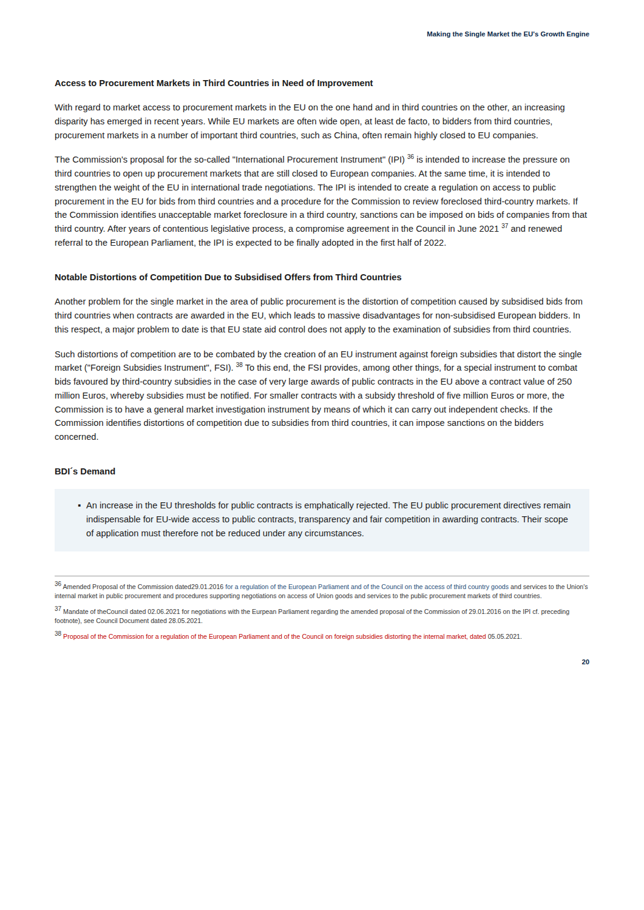Making the Single Market the EU's Growth Engine
Access to Procurement Markets in Third Countries in Need of Improvement
With regard to market access to procurement markets in the EU on the one hand and in third countries on the other, an increasing disparity has emerged in recent years. While EU markets are often wide open, at least de facto, to bidders from third countries, procurement markets in a number of important third countries, such as China, often remain highly closed to EU companies.
The Commission's proposal for the so-called "International Procurement Instrument" (IPI) 36 is intended to increase the pressure on third countries to open up procurement markets that are still closed to European companies. At the same time, it is intended to strengthen the weight of the EU in international trade negotiations. The IPI is intended to create a regulation on access to public procurement in the EU for bids from third countries and a procedure for the Commission to review foreclosed third-country markets. If the Commission identifies unacceptable market foreclosure in a third country, sanctions can be imposed on bids of companies from that third country. After years of contentious legislative process, a compromise agreement in the Council in June 2021 37 and renewed referral to the European Parliament, the IPI is expected to be finally adopted in the first half of 2022.
Notable Distortions of Competition Due to Subsidised Offers from Third Countries
Another problem for the single market in the area of public procurement is the distortion of competition caused by subsidised bids from third countries when contracts are awarded in the EU, which leads to massive disadvantages for non-subsidised European bidders. In this respect, a major problem to date is that EU state aid control does not apply to the examination of subsidies from third countries.
Such distortions of competition are to be combated by the creation of an EU instrument against foreign subsidies that distort the single market ("Foreign Subsidies Instrument", FSI). 38 To this end, the FSI provides, among other things, for a special instrument to combat bids favoured by third-country subsidies in the case of very large awards of public contracts in the EU above a contract value of 250 million Euros, whereby subsidies must be notified. For smaller contracts with a subsidy threshold of five million Euros or more, the Commission is to have a general market investigation instrument by means of which it can carry out independent checks. If the Commission identifies distortions of competition due to subsidies from third countries, it can impose sanctions on the bidders concerned.
BDI´s Demand
An increase in the EU thresholds for public contracts is emphatically rejected. The EU public procurement directives remain indispensable for EU-wide access to public contracts, transparency and fair competition in awarding contracts. Their scope of application must therefore not be reduced under any circumstances.
36 Amended Proposal of the Commission dated29.01.2016 for a regulation of the European Parliament and of the Council on the access of third country goods and services to the Union's internal market in public procurement and procedures supporting negotiations on access of Union goods and services to the public procurement markets of third countries.
37 Mandate of theCouncil dated 02.06.2021 for negotiations with the Eurpean Parliament regarding the amended proposal of the Commission of 29.01.2016 on the IPI cf. preceding footnote), see Council Document dated 28.05.2021.
38 Proposal of the Commission for a regulation of the European Parliament and of the Council on foreign subsidies distorting the internal market, dated 05.05.2021.
20